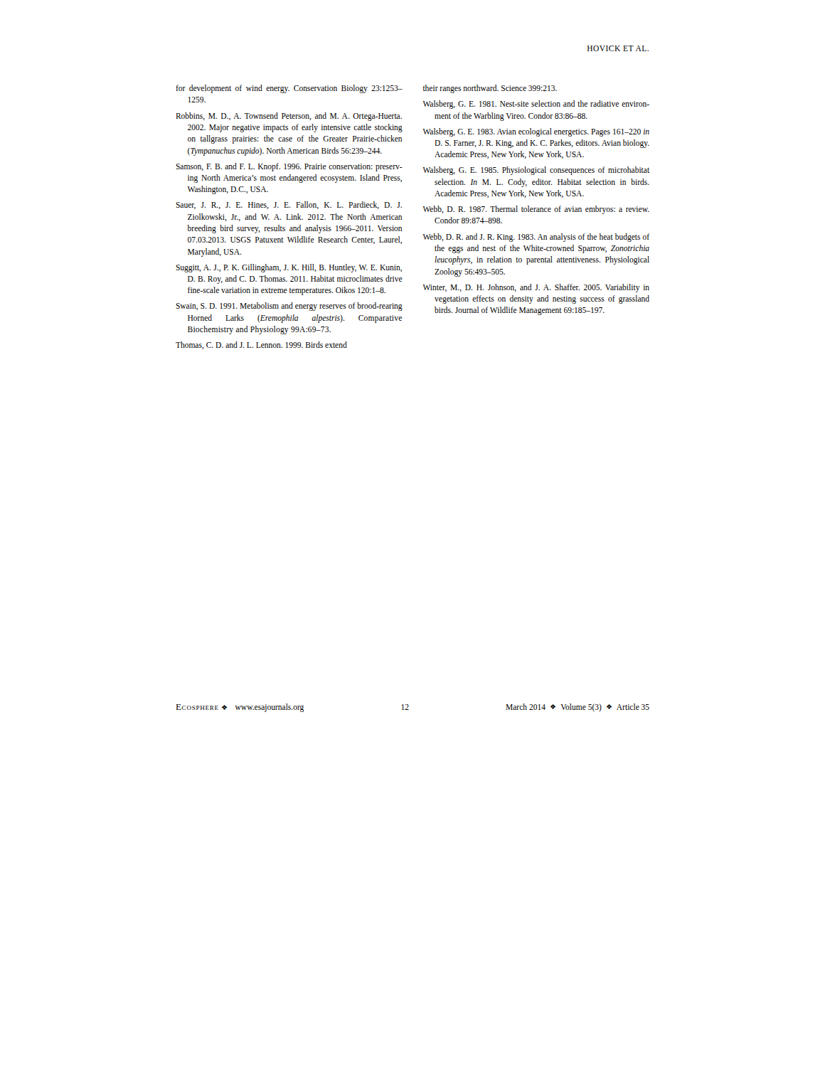HOVICK ET AL.
for development of wind energy. Conservation Biology 23:1253–1259.
Robbins, M. D., A. Townsend Peterson, and M. A. Ortega-Huerta. 2002. Major negative impacts of early intensive cattle stocking on tallgrass prairies: the case of the Greater Prairie-chicken (Tympanuchus cupido). North American Birds 56:239–244.
Samson, F. B. and F. L. Knopf. 1996. Prairie conservation: preserving North America’s most endangered ecosystem. Island Press, Washington, D.C., USA.
Sauer, J. R., J. E. Hines, J. E. Fallon, K. L. Pardieck, D. J. Ziolkowski, Jr., and W. A. Link. 2012. The North American breeding bird survey, results and analysis 1966–2011. Version 07.03.2013. USGS Patuxent Wildlife Research Center, Laurel, Maryland, USA.
Suggitt, A. J., P. K. Gillingham, J. K. Hill, B. Huntley, W. E. Kunin, D. B. Roy, and C. D. Thomas. 2011. Habitat microclimates drive fine-scale variation in extreme temperatures. Oikos 120:1–8.
Swain, S. D. 1991. Metabolism and energy reserves of brood-rearing Horned Larks (Eremophila alpestris). Comparative Biochemistry and Physiology 99A:69–73.
Thomas, C. D. and J. L. Lennon. 1999. Birds extend
their ranges northward. Science 399:213.
Walsberg, G. E. 1981. Nest-site selection and the radiative environment of the Warbling Vireo. Condor 83:86–88.
Walsberg, G. E. 1983. Avian ecological energetics. Pages 161–220 in D. S. Farner, J. R. King, and K. C. Parkes, editors. Avian biology. Academic Press, New York, New York, USA.
Walsberg, G. E. 1985. Physiological consequences of microhabitat selection. In M. L. Cody, editor. Habitat selection in birds. Academic Press, New York, New York, USA.
Webb, D. R. 1987. Thermal tolerance of avian embryos: a review. Condor 89:874–898.
Webb, D. R. and J. R. King. 1983. An analysis of the heat budgets of the eggs and nest of the White-crowned Sparrow, Zonotrichia leucophyrs, in relation to parental attentiveness. Physiological Zoology 56:493–505.
Winter, M., D. H. Johnson, and J. A. Shaffer. 2005. Variability in vegetation effects on density and nesting success of grassland birds. Journal of Wildlife Management 69:185–197.
Ecosphere ❖ www.esajournals.org 12 March 2014 ❖ Volume 5(3) ❖ Article 35